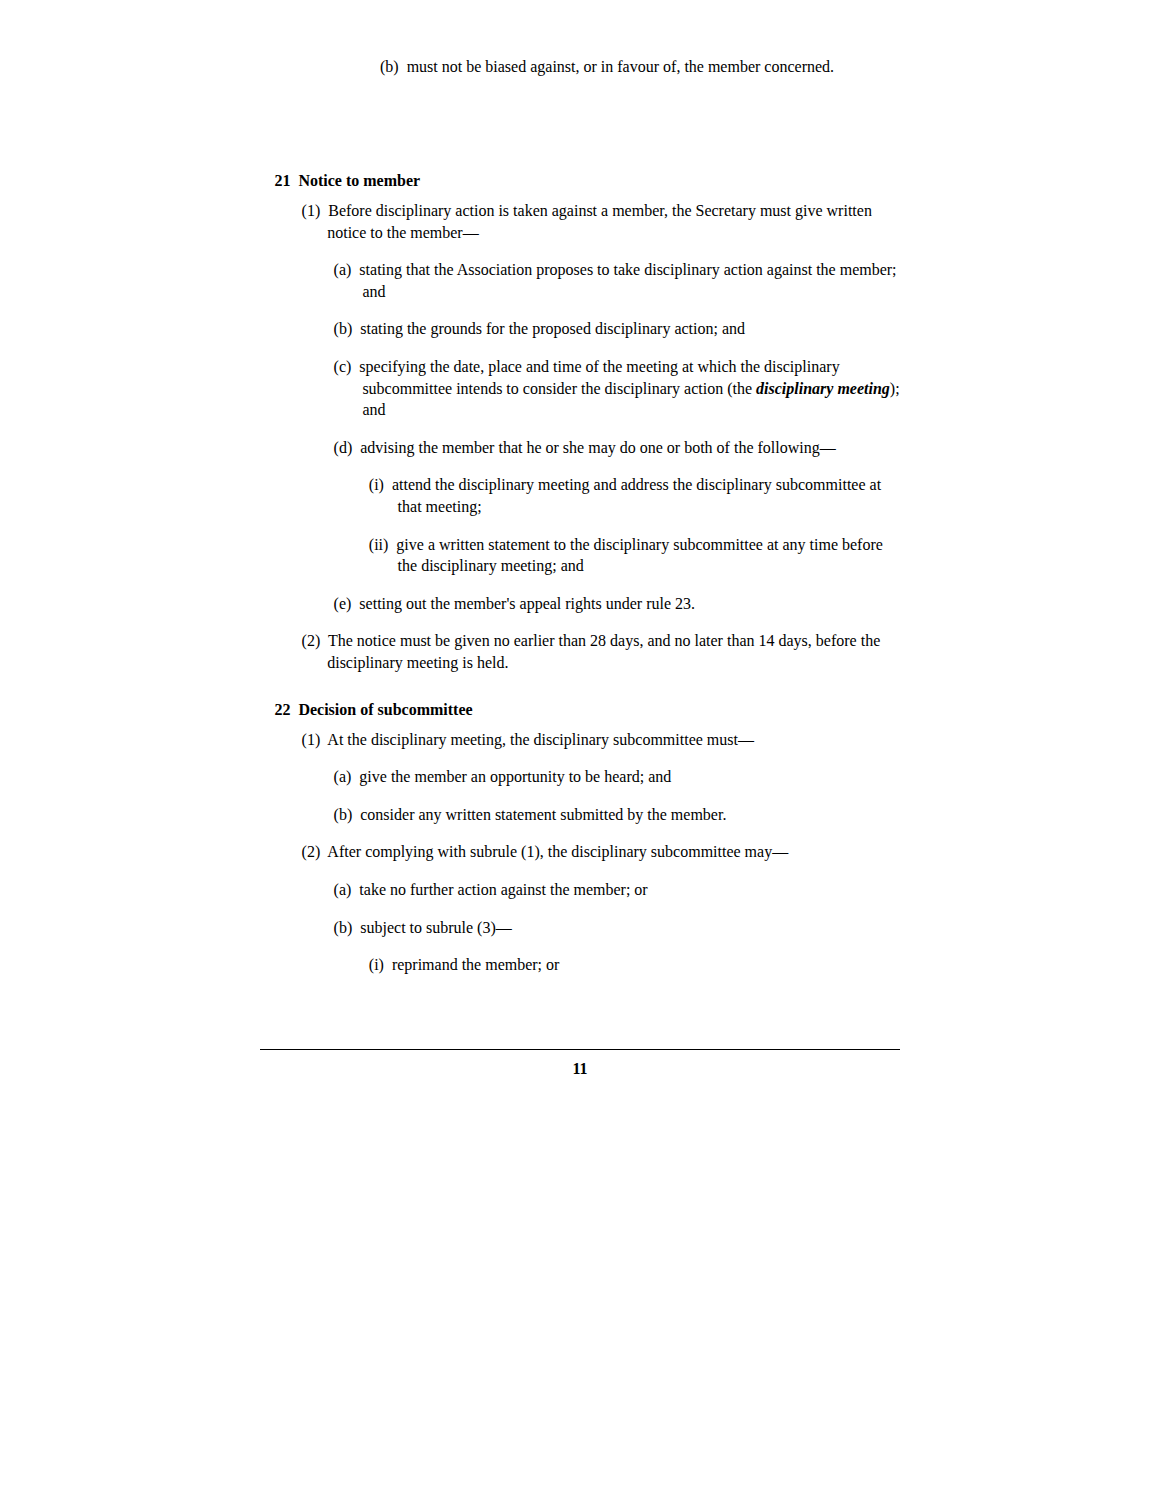(b) must not be biased against, or in favour of, the member concerned.
21 Notice to member
(1) Before disciplinary action is taken against a member, the Secretary must give written notice to the member—
(a) stating that the Association proposes to take disciplinary action against the member; and
(b) stating the grounds for the proposed disciplinary action; and
(c) specifying the date, place and time of the meeting at which the disciplinary subcommittee intends to consider the disciplinary action (the disciplinary meeting); and
(d) advising the member that he or she may do one or both of the following—
(i) attend the disciplinary meeting and address the disciplinary subcommittee at that meeting;
(ii) give a written statement to the disciplinary subcommittee at any time before the disciplinary meeting; and
(e) setting out the member's appeal rights under rule 23.
(2) The notice must be given no earlier than 28 days, and no later than 14 days, before the disciplinary meeting is held.
22 Decision of subcommittee
(1) At the disciplinary meeting, the disciplinary subcommittee must—
(a) give the member an opportunity to be heard; and
(b) consider any written statement submitted by the member.
(2) After complying with subrule (1), the disciplinary subcommittee may—
(a) take no further action against the member; or
(b) subject to subrule (3)—
(i) reprimand the member; or
11